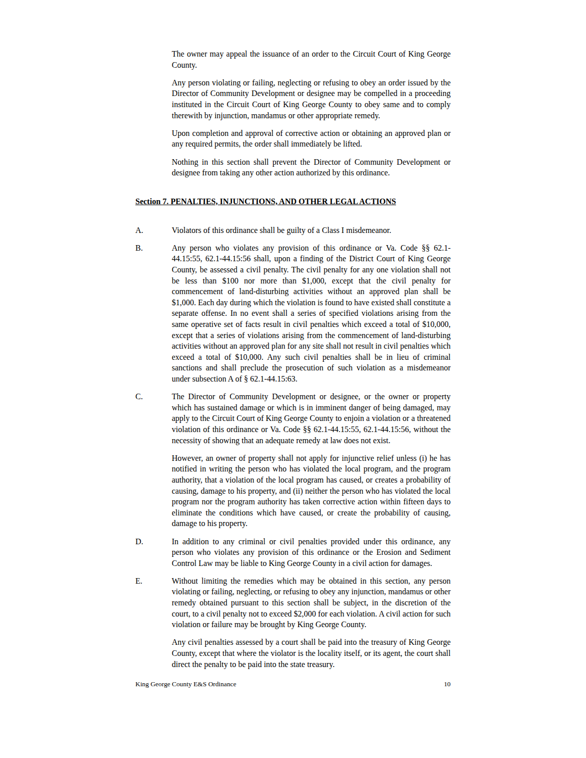The owner may appeal the issuance of an order to the Circuit Court of King George County.
Any person violating or failing, neglecting or refusing to obey an order issued by the Director of Community Development or designee may be compelled in a proceeding instituted in the Circuit Court of King George County to obey same and to comply therewith by injunction, mandamus or other appropriate remedy.
Upon completion and approval of corrective action or obtaining an approved plan or any required permits, the order shall immediately be lifted.
Nothing in this section shall prevent the Director of Community Development or designee from taking any other action authorized by this ordinance.
Section 7. PENALTIES, INJUNCTIONS, AND OTHER LEGAL ACTIONS
A.
Violators of this ordinance shall be guilty of a Class I misdemeanor.
B.
Any person who violates any provision of this ordinance or Va. Code §§ 62.1-44.15:55, 62.1-44.15:56 shall, upon a finding of the District Court of King George County, be assessed a civil penalty. The civil penalty for any one violation shall not be less than $100 nor more than $1,000, except that the civil penalty for commencement of land-disturbing activities without an approved plan shall be $1,000. Each day during which the violation is found to have existed shall constitute a separate offense. In no event shall a series of specified violations arising from the same operative set of facts result in civil penalties which exceed a total of $10,000, except that a series of violations arising from the commencement of land-disturbing activities without an approved plan for any site shall not result in civil penalties which exceed a total of $10,000. Any such civil penalties shall be in lieu of criminal sanctions and shall preclude the prosecution of such violation as a misdemeanor under subsection A of § 62.1-44.15:63.
C.
The Director of Community Development or designee, or the owner or property which has sustained damage or which is in imminent danger of being damaged, may apply to the Circuit Court of King George County to enjoin a violation or a threatened violation of this ordinance or Va. Code §§ 62.1-44.15:55, 62.1-44.15:56, without the necessity of showing that an adequate remedy at law does not exist.
However, an owner of property shall not apply for injunctive relief unless (i) he has notified in writing the person who has violated the local program, and the program authority, that a violation of the local program has caused, or creates a probability of causing, damage to his property, and (ii) neither the person who has violated the local program nor the program authority has taken corrective action within fifteen days to eliminate the conditions which have caused, or create the probability of causing, damage to his property.
D.
In addition to any criminal or civil penalties provided under this ordinance, any person who violates any provision of this ordinance or the Erosion and Sediment Control Law may be liable to King George County in a civil action for damages.
E.
Without limiting the remedies which may be obtained in this section, any person violating or failing, neglecting, or refusing to obey any injunction, mandamus or other remedy obtained pursuant to this section shall be subject, in the discretion of the court, to a civil penalty not to exceed $2,000 for each violation. A civil action for such violation or failure may be brought by King George County.
Any civil penalties assessed by a court shall be paid into the treasury of King George County, except that where the violator is the locality itself, or its agent, the court shall direct the penalty to be paid into the state treasury.
King George County E&S Ordinance 10